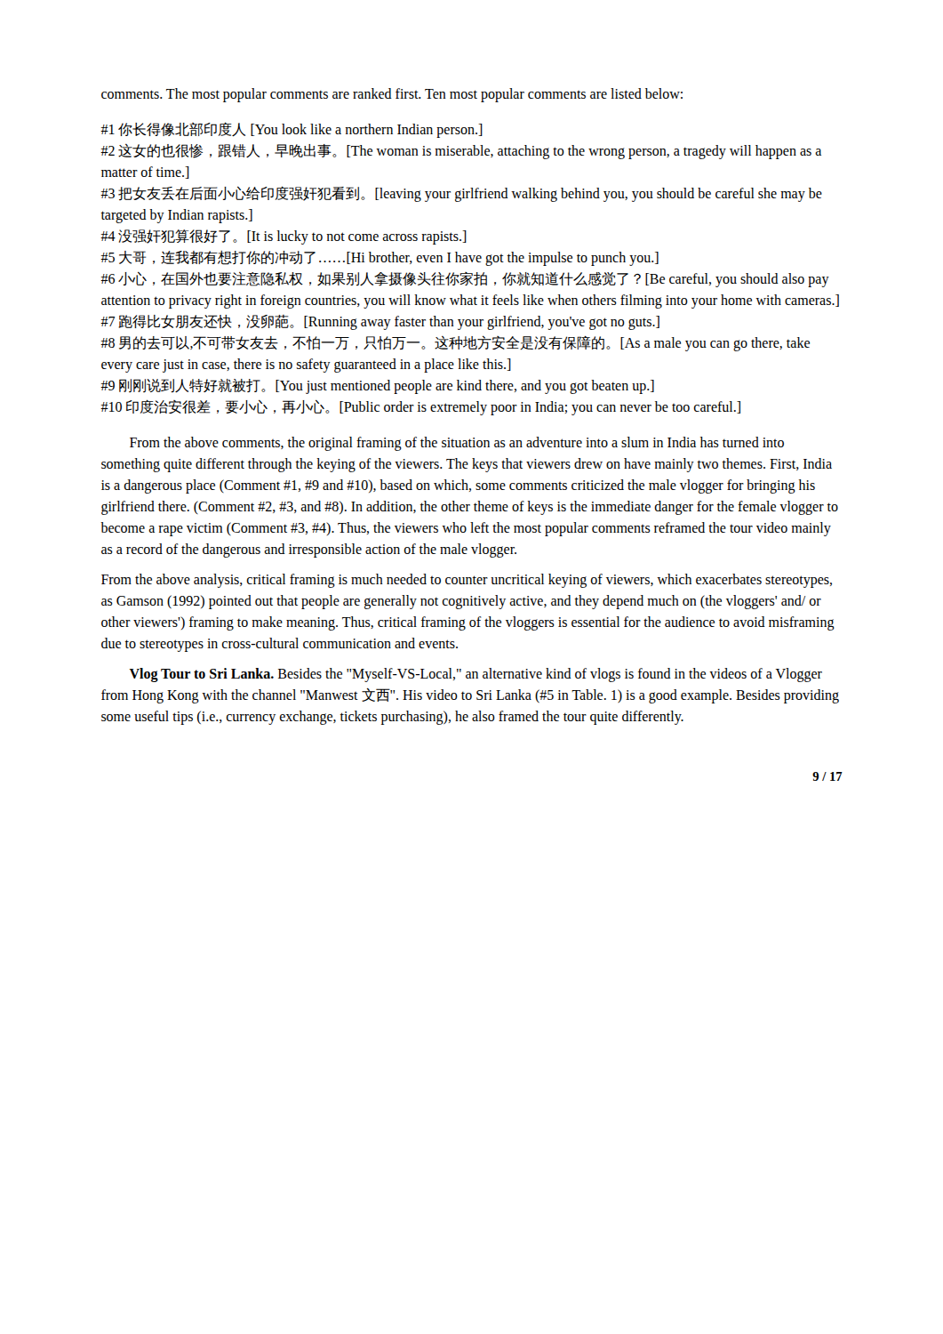comments. The most popular comments are ranked first. Ten most popular comments are listed below:
#1 你长得像北部印度人 [You look like a northern Indian person.]
#2 这女的也很惨，跟错人，早晚出事。[The woman is miserable, attaching to the wrong person, a tragedy will happen as a matter of time.]
#3 把女友丢在后面小心给印度强奸犯看到。[leaving your girlfriend walking behind you, you should be careful she may be targeted by Indian rapists.]
#4 没强奸犯算很好了。[It is lucky to not come across rapists.]
#5 大哥，连我都有想打你的冲动了……[Hi brother, even I have got the impulse to punch you.]
#6 小心，在国外也要注意隐私权，如果别人拿摄像头往你家拍，你就知道什么感觉了？[Be careful, you should also pay attention to privacy right in foreign countries, you will know what it feels like when others filming into your home with cameras.]
#7 跑得比女朋友还快，没卵葩。[Running away faster than your girlfriend, you've got no guts.]
#8 男的去可以,不可带女友去，不怕一万，只怕万一。这种地方安全是没有保障的。[As a male you can go there, take every care just in case, there is no safety guaranteed in a place like this.]
#9 刚刚说到人特好就被打。[You just mentioned people are kind there, and you got beaten up.]
#10 印度治安很差，要小心，再小心。[Public order is extremely poor in India; you can never be too careful.]
From the above comments, the original framing of the situation as an adventure into a slum in India has turned into something quite different through the keying of the viewers. The keys that viewers drew on have mainly two themes. First, India is a dangerous place (Comment #1, #9 and #10), based on which, some comments criticized the male vlogger for bringing his girlfriend there. (Comment #2, #3, and #8). In addition, the other theme of keys is the immediate danger for the female vlogger to become a rape victim (Comment #3, #4). Thus, the viewers who left the most popular comments reframed the tour video mainly as a record of the dangerous and irresponsible action of the male vlogger.
From the above analysis, critical framing is much needed to counter uncritical keying of viewers, which exacerbates stereotypes, as Gamson (1992) pointed out that people are generally not cognitively active, and they depend much on (the vloggers' and/ or other viewers') framing to make meaning. Thus, critical framing of the vloggers is essential for the audience to avoid misframing due to stereotypes in cross-cultural communication and events.
Vlog Tour to Sri Lanka. Besides the "Myself-VS-Local," an alternative kind of vlogs is found in the videos of a Vlogger from Hong Kong with the channel "Manwest 文西". His video to Sri Lanka (#5 in Table. 1) is a good example. Besides providing some useful tips (i.e., currency exchange, tickets purchasing), he also framed the tour quite differently.
9 / 17